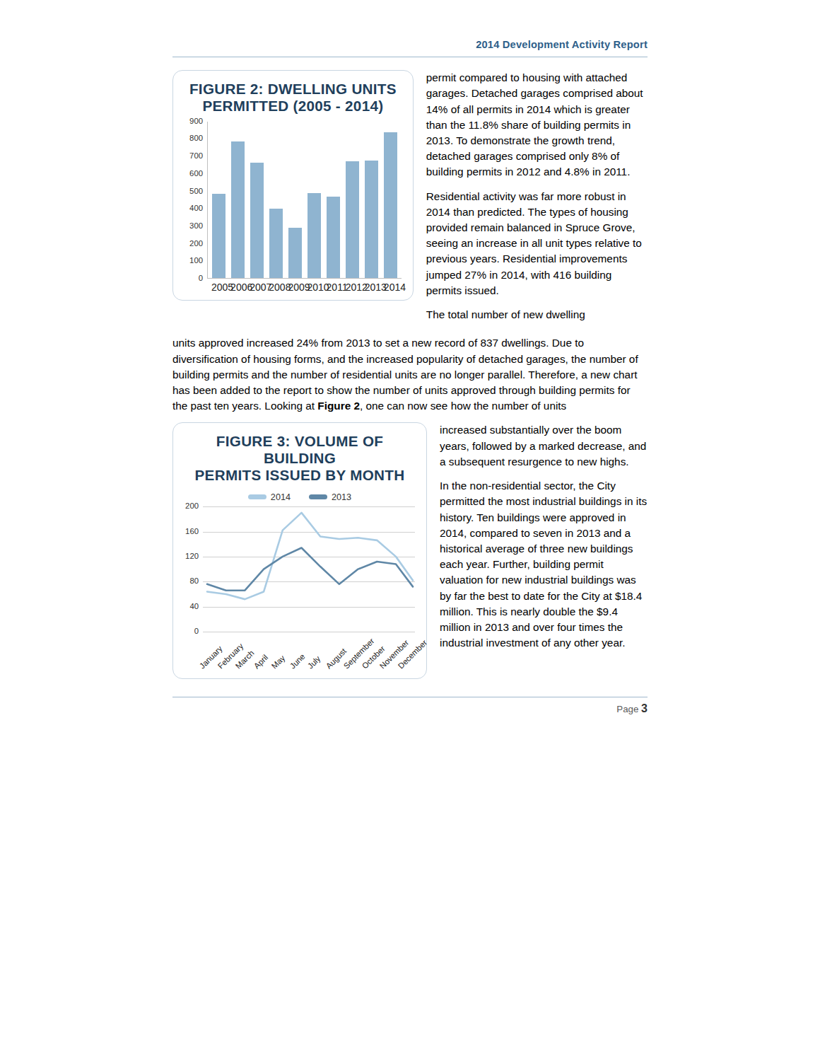2014 Development Activity Report
FIGURE 2: DWELLING UNITS
PERMITTED (2005 - 2014)
900 800 700 600 500 400 300 200 100 0
20052006200720082009 20102011201220132014
permit compared to housing with attached garages. Detached garages comprised about 14% of all permits in 2014 which is greater than the 11.8% share of building permits in 2013. To demonstrate the growth trend, detached garages comprised only 8% of building permits in 2012 and 4.8% in 2011.
Residential activity was far more robust in 2014 than predicted. The types of housing provided remain balanced in Spruce Grove, seeing an increase in all unit types relative to previous years. Residential improvements jumped 27% in 2014, with 416 building permits issued.
The total number of new dwelling
units approved increased 24% from 2013 to set a new record of 837 dwellings. Due to diversification of housing forms, and the increased popularity of detached garages, the number of building permits and the number of residential units are no longer parallel. Therefore, a new chart has been added to the report to show the number of units approved through building permits for the past ten years. Looking at Figure 2, one can now see how the number of units
FIGURE 3: VOLUME OF BUILDING
PERMITS ISSUED BY MONTH
2014
2013
200 160 120 80 40 0
January February March April May June July August September October November December
increased substantially over the boom years, followed by a marked decrease, and a subsequent resurgence to new highs.
In the non-residential sector, the City permitted the most industrial buildings in its history. Ten buildings were approved in 2014, compared to seven in 2013 and a historical average of three new buildings each year. Further, building permit valuation for new industrial buildings was by far the best to date for the City at $18.4 million. This is nearly double the $9.4 million in 2013 and over four times the industrial investment of any other year.
Page 3